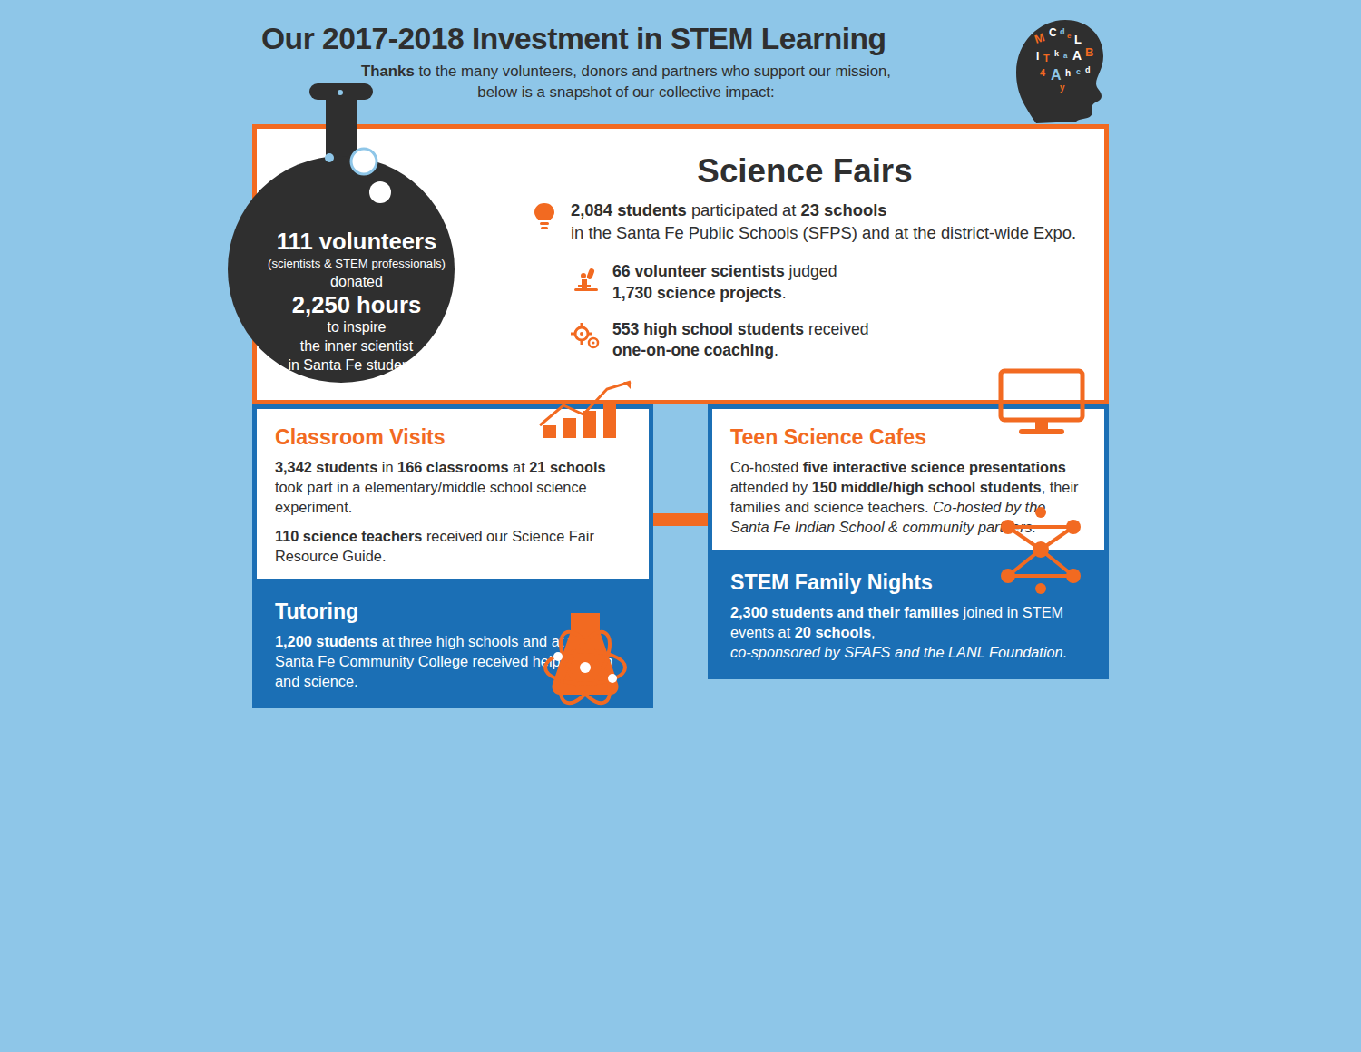M C d e L I T k a A B 4 A h c d y
Our 2017-2018 Investment in STEM Learning
Thanks to the many volunteers, donors and partners who support our mission,
below is a snapshot of our collective impact:
111 volunteers (scientists & STEM professionals) donated 2,250 hours to inspire
the inner scientist
in Santa Fe students.
Science Fairs
2,084 students participated at 23 schools
in the Santa Fe Public Schools (SFPS) and at the district-wide Expo.
66 volunteer scientists judged
1,730 science projects.
553 high school students received
one-on-one coaching.
Classroom Visits
3,342 students in 166 classrooms at 21 schools took part in a elementary/middle school science experiment.
110 science teachers received our Science Fair Resource Guide.
Tutoring
1,200 students at three high schools and at the Santa Fe Community College received help in math and science.
Teen Science Cafes
Co-hosted five interactive science presentations attended by 150 middle/high school students, their families and science teachers. Co-hosted by the Santa Fe Indian School & community partners.
STEM Family Nights
2,300 students and their families joined in STEM events at 20 schools,
co-sponsored by SFAFS and the LANL Foundation.